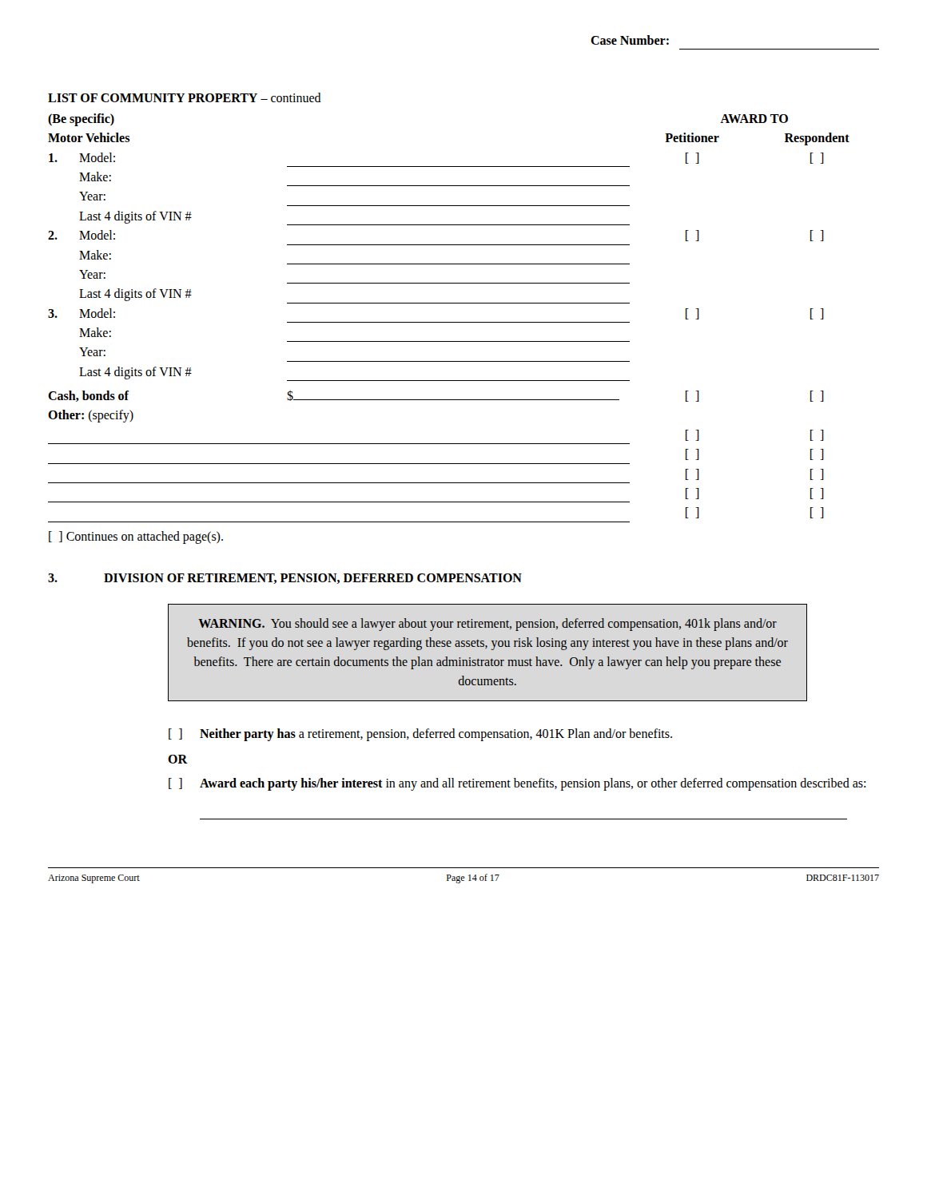Case Number:
LIST OF COMMUNITY PROPERTY
– continued
| (Be specific) | AWARD TO |
| Motor Vehicles | Petitioner | Respondent |
| 1. | Model: | | [ ] | [ ] |
| | Make: | | | |
| | Year: | | | |
| | Last 4 digits of VIN # | | | |
| 2. | Model: | | [ ] | [ ] |
| | Make: | | | |
| | Year: | | | |
| | Last 4 digits of VIN # | | | |
| 3. | Model: | | [ ] | [ ] |
| | Make: | | | |
| | Year: | | | |
| | Last 4 digits of VIN # | | | |
| Cash, bonds of | $ | [ ] | [ ] |
| Other: (specify) | | |
| | [ ] | [ ] |
| | [ ] | [ ] |
| | [ ] | [ ] |
| | [ ] | [ ] |
| | [ ] | [ ] |
[ ] Continues on attached page(s).
3. DIVISION OF RETIREMENT, PENSION, DEFERRED COMPENSATION
WARNING. You should see a lawyer about your retirement, pension, deferred compensation, 401k plans and/or benefits. If you do not see a lawyer regarding these assets, you risk losing any interest you have in these plans and/or benefits. There are certain documents the plan administrator must have. Only a lawyer can help you prepare these documents.
[ ] Neither party has a retirement, pension, deferred compensation, 401K Plan and/or benefits.
OR
[ ] Award each party his/her interest in any and all retirement benefits, pension plans, or other deferred compensation described as:
Arizona Supreme Court Page 14 of 17 DRDC81F-113017